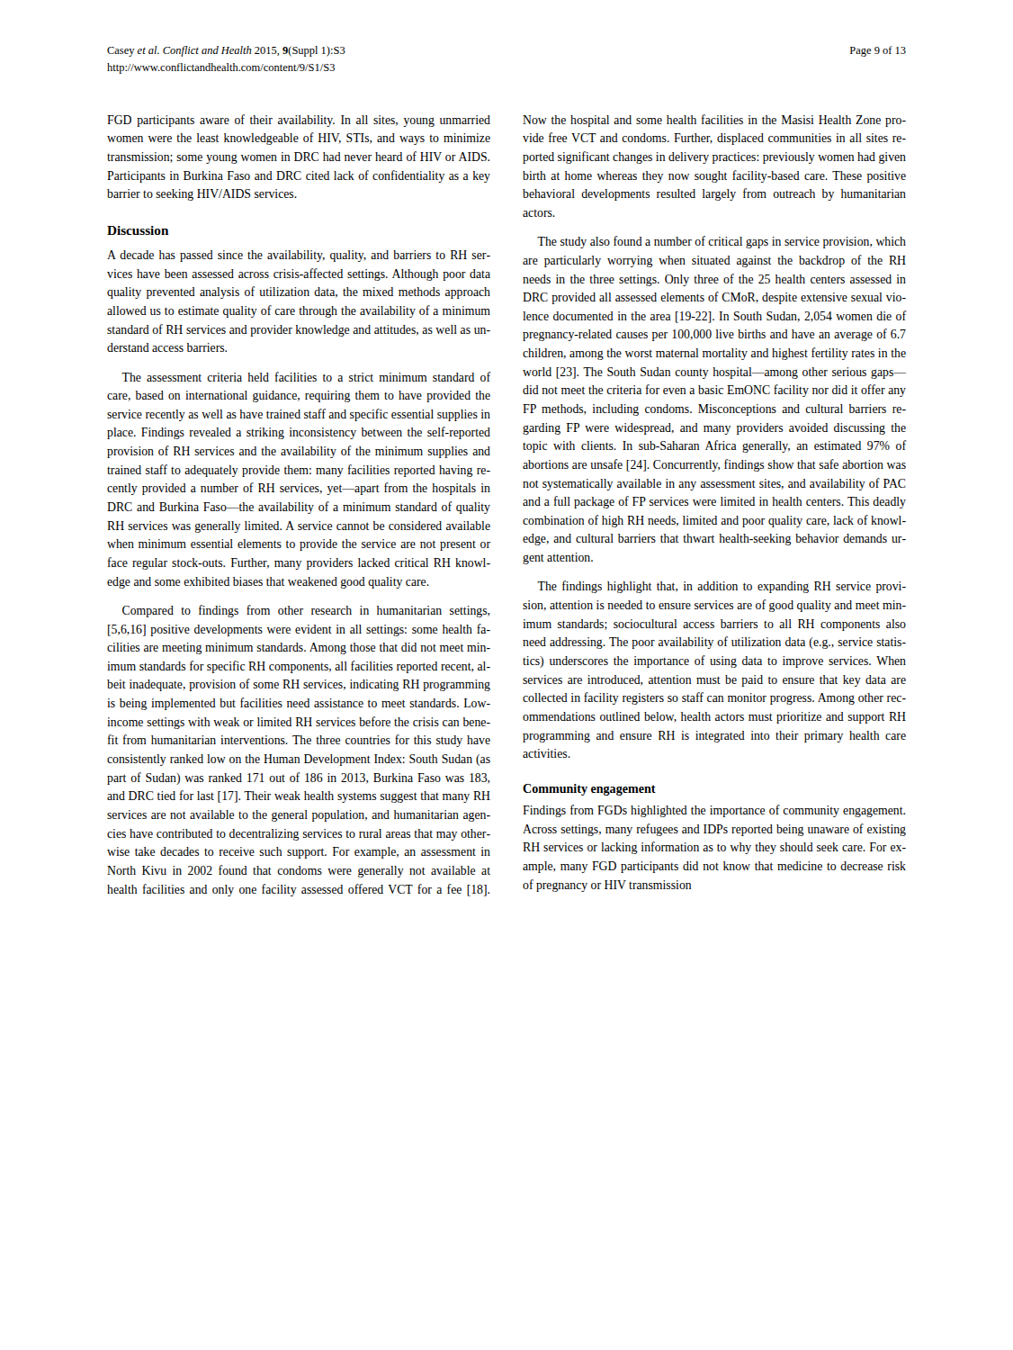Casey et al. Conflict and Health 2015, 9(Suppl 1):S3http://www.conflictandhealth.com/content/9/S1/S3
Page 9 of 13
FGD participants aware of their availability. In all sites, young unmarried women were the least knowledgeable of HIV, STIs, and ways to minimize transmission; some young women in DRC had never heard of HIV or AIDS. Participants in Burkina Faso and DRC cited lack of confidentiality as a key barrier to seeking HIV/AIDS services.
Discussion
A decade has passed since the availability, quality, and barriers to RH services have been assessed across crisis-affected settings. Although poor data quality prevented analysis of utilization data, the mixed methods approach allowed us to estimate quality of care through the availability of a minimum standard of RH services and provider knowledge and attitudes, as well as understand access barriers.
The assessment criteria held facilities to a strict minimum standard of care, based on international guidance, requiring them to have provided the service recently as well as have trained staff and specific essential supplies in place. Findings revealed a striking inconsistency between the self-reported provision of RH services and the availability of the minimum supplies and trained staff to adequately provide them: many facilities reported having recently provided a number of RH services, yet—apart from the hospitals in DRC and Burkina Faso—the availability of a minimum standard of quality RH services was generally limited. A service cannot be considered available when minimum essential elements to provide the service are not present or face regular stock-outs. Further, many providers lacked critical RH knowledge and some exhibited biases that weakened good quality care.
Compared to findings from other research in humanitarian settings, [5,6,16] positive developments were evident in all settings: some health facilities are meeting minimum standards. Among those that did not meet minimum standards for specific RH components, all facilities reported recent, albeit inadequate, provision of some RH services, indicating RH programming is being implemented but facilities need assistance to meet standards. Low-income settings with weak or limited RH services before the crisis can benefit from humanitarian interventions. The three countries for this study have consistently ranked low on the Human Development Index: South Sudan (as part of Sudan) was ranked 171 out of 186 in 2013, Burkina Faso was 183, and DRC tied for last [17]. Their weak health systems suggest that many RH services are not available to the general population, and humanitarian agencies have contributed to decentralizing services to rural areas that may otherwise take decades to receive such support. For example, an assessment in North Kivu in 2002 found that condoms were generally not available at health facilities and only one facility assessed offered VCT for a fee [18]. Now the hospital and some health facilities in the Masisi Health Zone provide free VCT and condoms. Further, displaced communities in all sites reported significant changes in delivery practices: previously women had given birth at home whereas they now sought facility-based care. These positive behavioral developments resulted largely from outreach by humanitarian actors.
The study also found a number of critical gaps in service provision, which are particularly worrying when situated against the backdrop of the RH needs in the three settings. Only three of the 25 health centers assessed in DRC provided all assessed elements of CMoR, despite extensive sexual violence documented in the area [19-22]. In South Sudan, 2,054 women die of pregnancy-related causes per 100,000 live births and have an average of 6.7 children, among the worst maternal mortality and highest fertility rates in the world [23]. The South Sudan county hospital—among other serious gaps—did not meet the criteria for even a basic EmONC facility nor did it offer any FP methods, including condoms. Misconceptions and cultural barriers regarding FP were widespread, and many providers avoided discussing the topic with clients. In sub-Saharan Africa generally, an estimated 97% of abortions are unsafe [24]. Concurrently, findings show that safe abortion was not systematically available in any assessment sites, and availability of PAC and a full package of FP services were limited in health centers. This deadly combination of high RH needs, limited and poor quality care, lack of knowledge, and cultural barriers that thwart health-seeking behavior demands urgent attention.
The findings highlight that, in addition to expanding RH service provision, attention is needed to ensure services are of good quality and meet minimum standards; sociocultural access barriers to all RH components also need addressing. The poor availability of utilization data (e.g., service statistics) underscores the importance of using data to improve services. When services are introduced, attention must be paid to ensure that key data are collected in facility registers so staff can monitor progress. Among other recommendations outlined below, health actors must prioritize and support RH programming and ensure RH is integrated into their primary health care activities.
Community engagement
Findings from FGDs highlighted the importance of community engagement. Across settings, many refugees and IDPs reported being unaware of existing RH services or lacking information as to why they should seek care. For example, many FGD participants did not know that medicine to decrease risk of pregnancy or HIV transmission